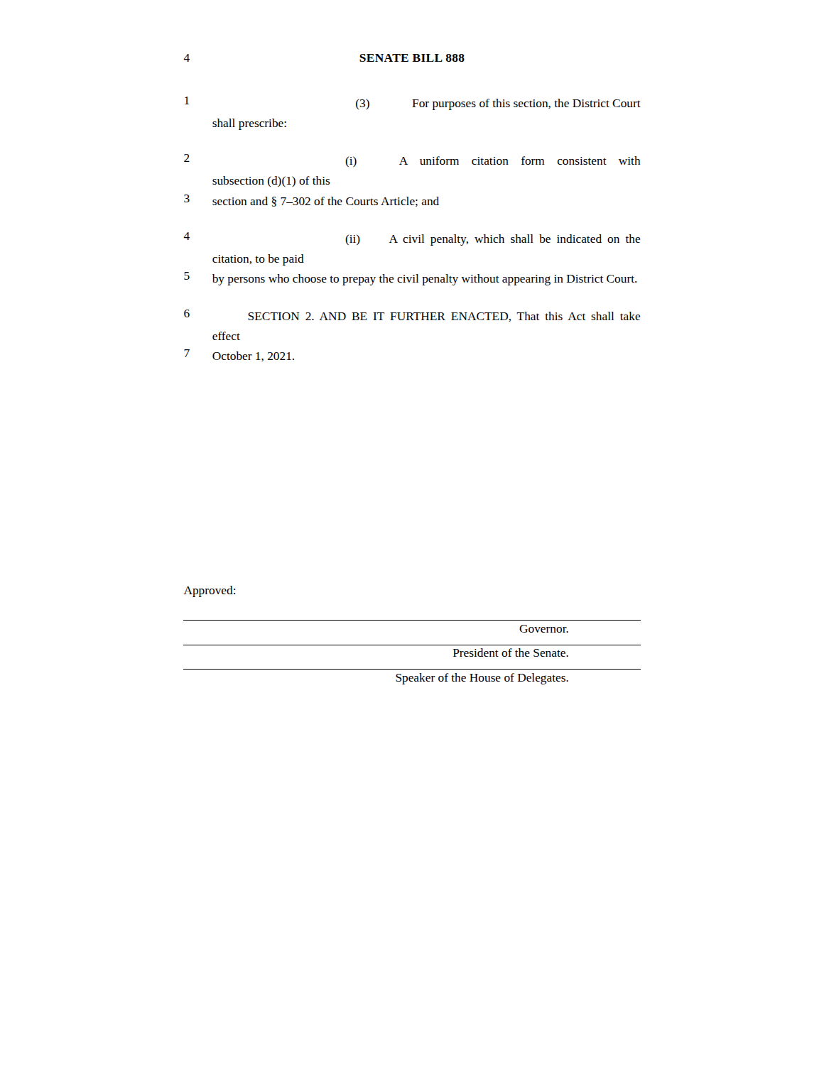4
SENATE BILL 888
| 1 | (3) For purposes of this section, the District Court shall prescribe: |
| 2 | (i) A uniform citation form consistent with subsection (d)(1) of this |
| 3 | section and § 7–302 of the Courts Article; and |
| 4 | (ii) A civil penalty, which shall be indicated on the citation, to be paid |
| 5 | by persons who choose to prepay the civil penalty without appearing in District Court. |
| 6 | SECTION 2. AND BE IT FURTHER ENACTED, That this Act shall take effect |
| 7 | October 1, 2021. |
Approved:
Governor.
President of the Senate.
Speaker of the House of Delegates.